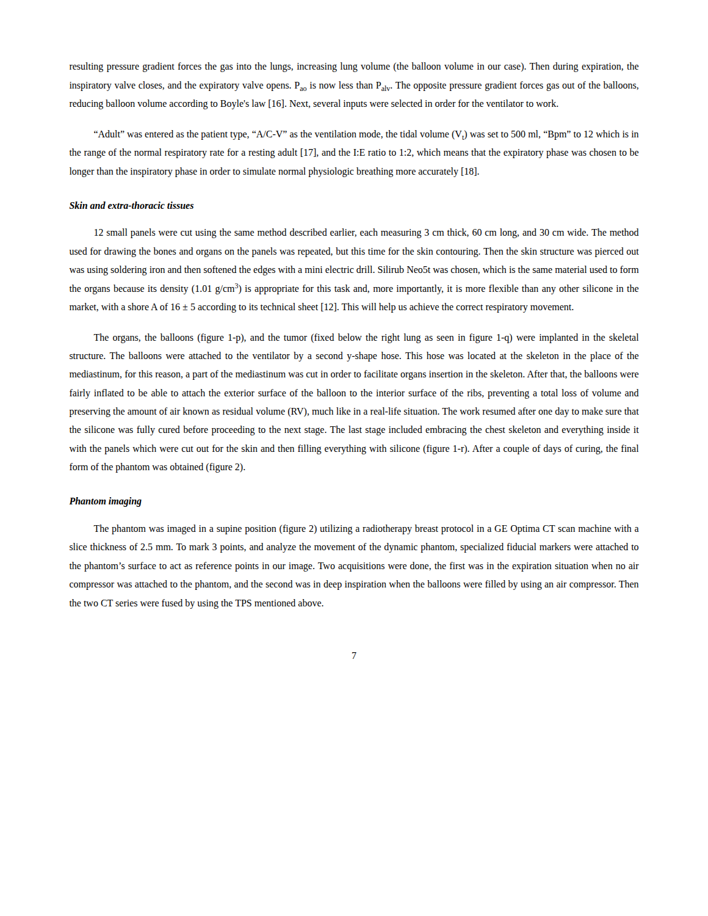resulting pressure gradient forces the gas into the lungs, increasing lung volume (the balloon volume in our case). Then during expiration, the inspiratory valve closes, and the expiratory valve opens. Pao is now less than Palv. The opposite pressure gradient forces gas out of the balloons, reducing balloon volume according to Boyle's law [16]. Next, several inputs were selected in order for the ventilator to work.
“Adult” was entered as the patient type, “A/C-V” as the ventilation mode, the tidal volume (Vt) was set to 500 ml, “Bpm” to 12 which is in the range of the normal respiratory rate for a resting adult [17], and the I:E ratio to 1:2, which means that the expiratory phase was chosen to be longer than the inspiratory phase in order to simulate normal physiologic breathing more accurately [18].
Skin and extra-thoracic tissues
12 small panels were cut using the same method described earlier, each measuring 3 cm thick, 60 cm long, and 30 cm wide. The method used for drawing the bones and organs on the panels was repeated, but this time for the skin contouring. Then the skin structure was pierced out was using soldering iron and then softened the edges with a mini electric drill. Silirub Neo5t was chosen, which is the same material used to form the organs because its density (1.01 g/cm3) is appropriate for this task and, more importantly, it is more flexible than any other silicone in the market, with a shore A of 16 ± 5 according to its technical sheet [12]. This will help us achieve the correct respiratory movement.
The organs, the balloons (figure 1-p), and the tumor (fixed below the right lung as seen in figure 1-q) were implanted in the skeletal structure. The balloons were attached to the ventilator by a second y-shape hose. This hose was located at the skeleton in the place of the mediastinum, for this reason, a part of the mediastinum was cut in order to facilitate organs insertion in the skeleton. After that, the balloons were fairly inflated to be able to attach the exterior surface of the balloon to the interior surface of the ribs, preventing a total loss of volume and preserving the amount of air known as residual volume (RV), much like in a real-life situation. The work resumed after one day to make sure that the silicone was fully cured before proceeding to the next stage. The last stage included embracing the chest skeleton and everything inside it with the panels which were cut out for the skin and then filling everything with silicone (figure 1-r). After a couple of days of curing, the final form of the phantom was obtained (figure 2).
Phantom imaging
The phantom was imaged in a supine position (figure 2) utilizing a radiotherapy breast protocol in a GE Optima CT scan machine with a slice thickness of 2.5 mm. To mark 3 points, and analyze the movement of the dynamic phantom, specialized fiducial markers were attached to the phantom’s surface to act as reference points in our image. Two acquisitions were done, the first was in the expiration situation when no air compressor was attached to the phantom, and the second was in deep inspiration when the balloons were filled by using an air compressor. Then the two CT series were fused by using the TPS mentioned above.
7